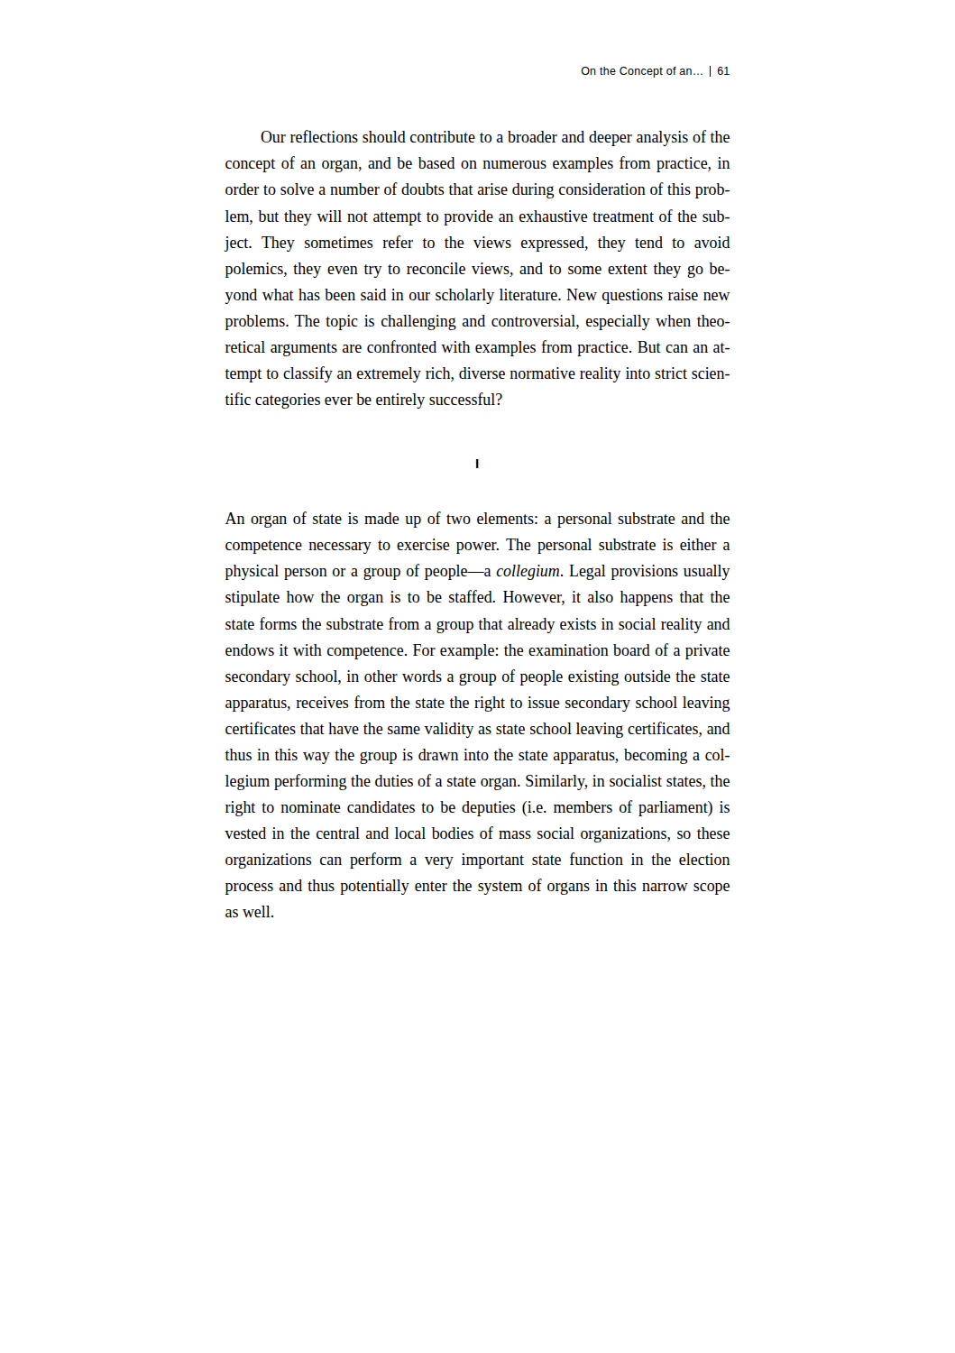On the Concept of an… 61
Our reflections should contribute to a broader and deeper analysis of the concept of an organ, and be based on numerous examples from practice, in order to solve a number of doubts that arise during consideration of this problem, but they will not attempt to provide an exhaustive treatment of the subject. They sometimes refer to the views expressed, they tend to avoid polemics, they even try to reconcile views, and to some extent they go beyond what has been said in our scholarly literature. New questions raise new problems. The topic is challenging and controversial, especially when theoretical arguments are confronted with examples from practice. But can an attempt to classify an extremely rich, diverse normative reality into strict scientific categories ever be entirely successful?
I
An organ of state is made up of two elements: a personal substrate and the competence necessary to exercise power. The personal substrate is either a physical person or a group of people—a collegium. Legal provisions usually stipulate how the organ is to be staffed. However, it also happens that the state forms the substrate from a group that already exists in social reality and endows it with competence. For example: the examination board of a private secondary school, in other words a group of people existing outside the state apparatus, receives from the state the right to issue secondary school leaving certificates that have the same validity as state school leaving certificates, and thus in this way the group is drawn into the state apparatus, becoming a collegium performing the duties of a state organ. Similarly, in socialist states, the right to nominate candidates to be deputies (i.e. members of parliament) is vested in the central and local bodies of mass social organizations, so these organizations can perform a very important state function in the election process and thus potentially enter the system of organs in this narrow scope as well.